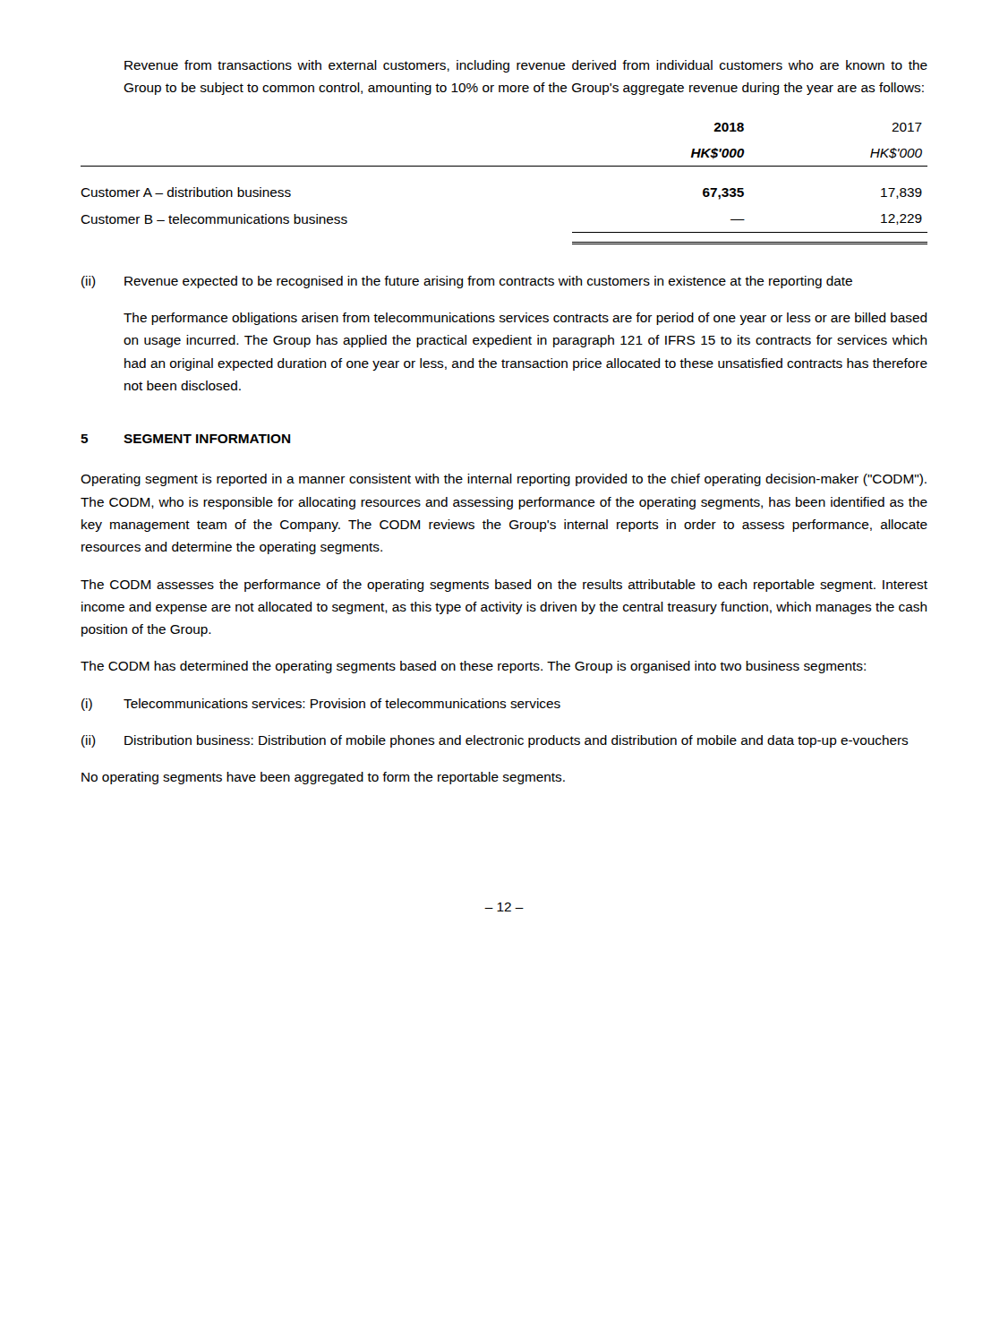Revenue from transactions with external customers, including revenue derived from individual customers who are known to the Group to be subject to common control, amounting to 10% or more of the Group's aggregate revenue during the year are as follows:
| | 2018 | 2017 |
| | HK$'000 | HK$'000 |
| Customer A – distribution business | 67,335 | 17,839 |
| Customer B – telecommunications business | — | 12,229 |
(ii)
Revenue expected to be recognised in the future arising from contracts with customers in existence at the reporting date
The performance obligations arisen from telecommunications services contracts are for period of one year or less or are billed based on usage incurred. The Group has applied the practical expedient in paragraph 121 of IFRS 15 to its contracts for services which had an original expected duration of one year or less, and the transaction price allocated to these unsatisfied contracts has therefore not been disclosed.
5 SEGMENT INFORMATION
Operating segment is reported in a manner consistent with the internal reporting provided to the chief operating decision-maker ("CODM"). The CODM, who is responsible for allocating resources and assessing performance of the operating segments, has been identified as the key management team of the Company. The CODM reviews the Group's internal reports in order to assess performance, allocate resources and determine the operating segments.
The CODM assesses the performance of the operating segments based on the results attributable to each reportable segment. Interest income and expense are not allocated to segment, as this type of activity is driven by the central treasury function, which manages the cash position of the Group.
The CODM has determined the operating segments based on these reports. The Group is organised into two business segments:
(i)
Telecommunications services: Provision of telecommunications services
(ii)
Distribution business: Distribution of mobile phones and electronic products and distribution of mobile and data top-up e-vouchers
No operating segments have been aggregated to form the reportable segments.
– 12 –